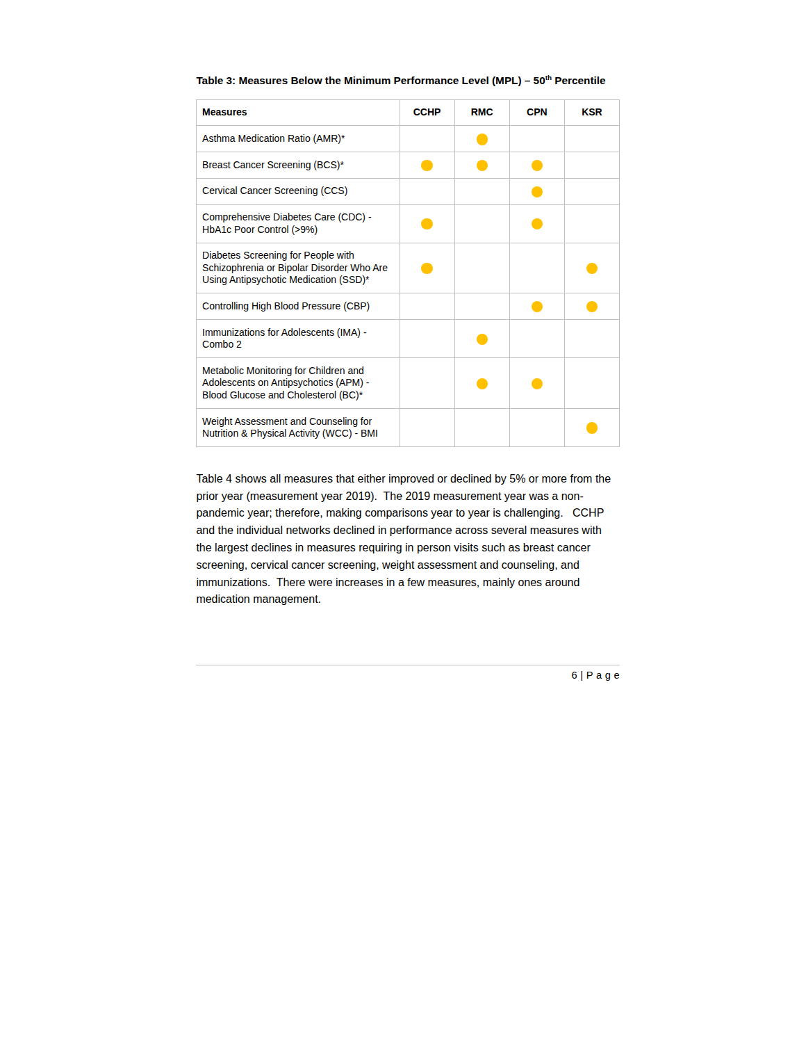Table 3: Measures Below the Minimum Performance Level (MPL) – 50th Percentile
| Measures | CCHP | RMC | CPN | KSR |
| --- | --- | --- | --- | --- |
| Asthma Medication Ratio (AMR)* | | | | |
| Breast Cancer Screening (BCS)* | | | | |
| Cervical Cancer Screening (CCS) | | | | |
| Comprehensive Diabetes Care (CDC) - HbA1c Poor Control (>9%) | | | | |
| Diabetes Screening for People with Schizophrenia or Bipolar Disorder Who Are Using Antipsychotic Medication (SSD)* | | | | |
| Controlling High Blood Pressure (CBP) | | | | |
| Immunizations for Adolescents (IMA) - Combo 2 | | | | |
| Metabolic Monitoring for Children and Adolescents on Antipsychotics (APM) - Blood Glucose and Cholesterol (BC)* | | | | |
| Weight Assessment and Counseling for Nutrition & Physical Activity (WCC) - BMI | | | | |
Table 4 shows all measures that either improved or declined by 5% or more from the prior year (measurement year 2019). The 2019 measurement year was a non-pandemic year; therefore, making comparisons year to year is challenging. CCHP and the individual networks declined in performance across several measures with the largest declines in measures requiring in person visits such as breast cancer screening, cervical cancer screening, weight assessment and counseling, and immunizations. There were increases in a few measures, mainly ones around medication management.
6 | P a g e